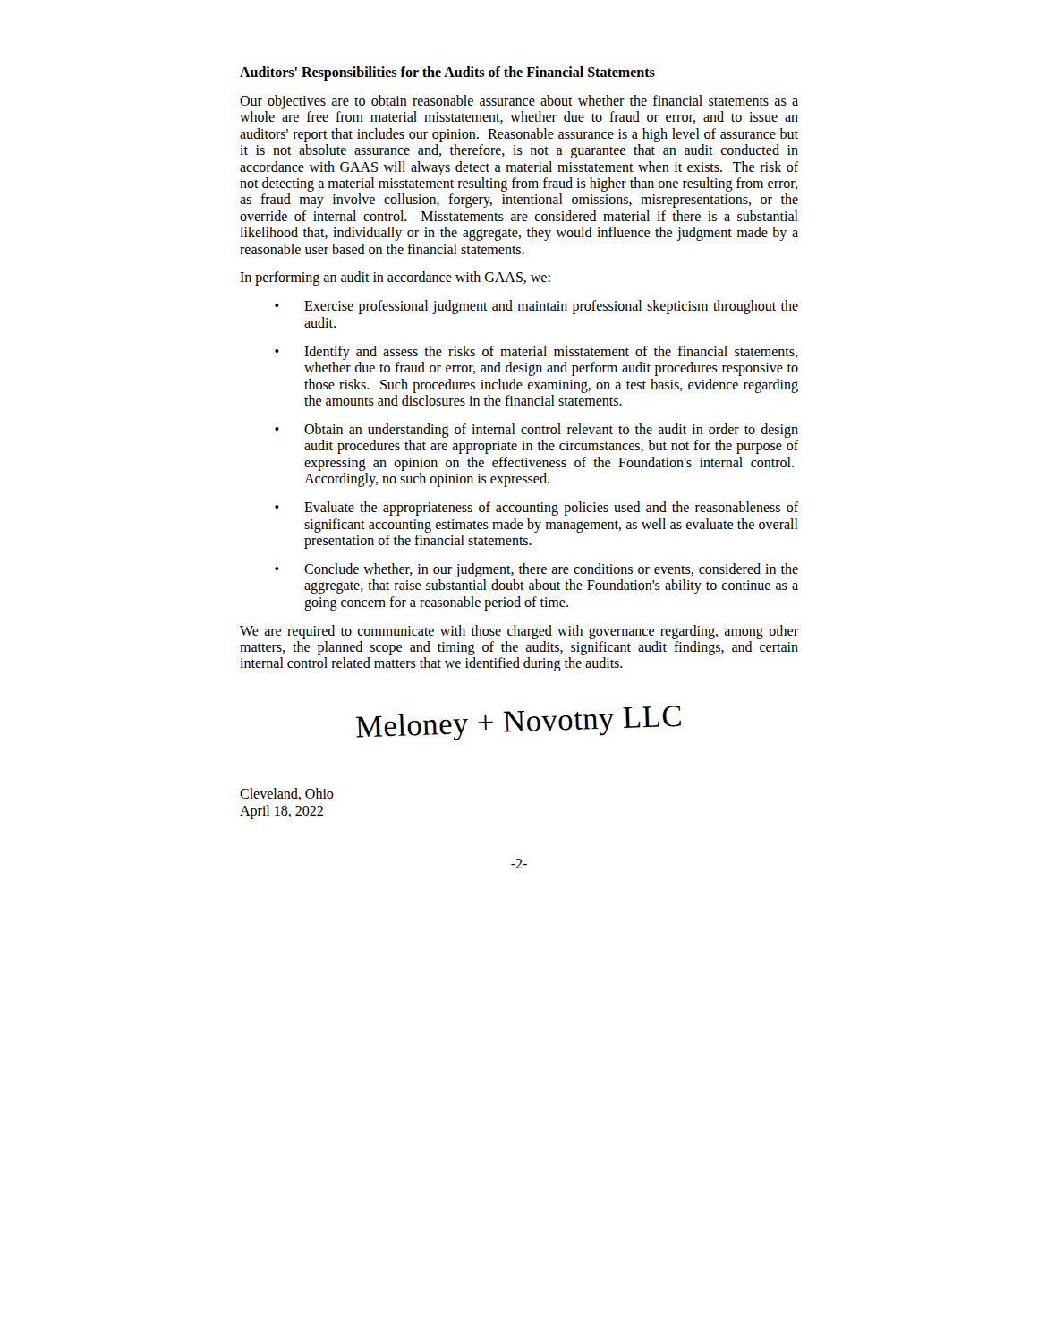Auditors' Responsibilities for the Audits of the Financial Statements
Our objectives are to obtain reasonable assurance about whether the financial statements as a whole are free from material misstatement, whether due to fraud or error, and to issue an auditors' report that includes our opinion. Reasonable assurance is a high level of assurance but it is not absolute assurance and, therefore, is not a guarantee that an audit conducted in accordance with GAAS will always detect a material misstatement when it exists. The risk of not detecting a material misstatement resulting from fraud is higher than one resulting from error, as fraud may involve collusion, forgery, intentional omissions, misrepresentations, or the override of internal control. Misstatements are considered material if there is a substantial likelihood that, individually or in the aggregate, they would influence the judgment made by a reasonable user based on the financial statements.
In performing an audit in accordance with GAAS, we:
Exercise professional judgment and maintain professional skepticism throughout the audit.
Identify and assess the risks of material misstatement of the financial statements, whether due to fraud or error, and design and perform audit procedures responsive to those risks. Such procedures include examining, on a test basis, evidence regarding the amounts and disclosures in the financial statements.
Obtain an understanding of internal control relevant to the audit in order to design audit procedures that are appropriate in the circumstances, but not for the purpose of expressing an opinion on the effectiveness of the Foundation's internal control. Accordingly, no such opinion is expressed.
Evaluate the appropriateness of accounting policies used and the reasonableness of significant accounting estimates made by management, as well as evaluate the overall presentation of the financial statements.
Conclude whether, in our judgment, there are conditions or events, considered in the aggregate, that raise substantial doubt about the Foundation's ability to continue as a going concern for a reasonable period of time.
We are required to communicate with those charged with governance regarding, among other matters, the planned scope and timing of the audits, significant audit findings, and certain internal control related matters that we identified during the audits.
Meloney + Novotny LLC
Cleveland, Ohio
April 18, 2022
-2-